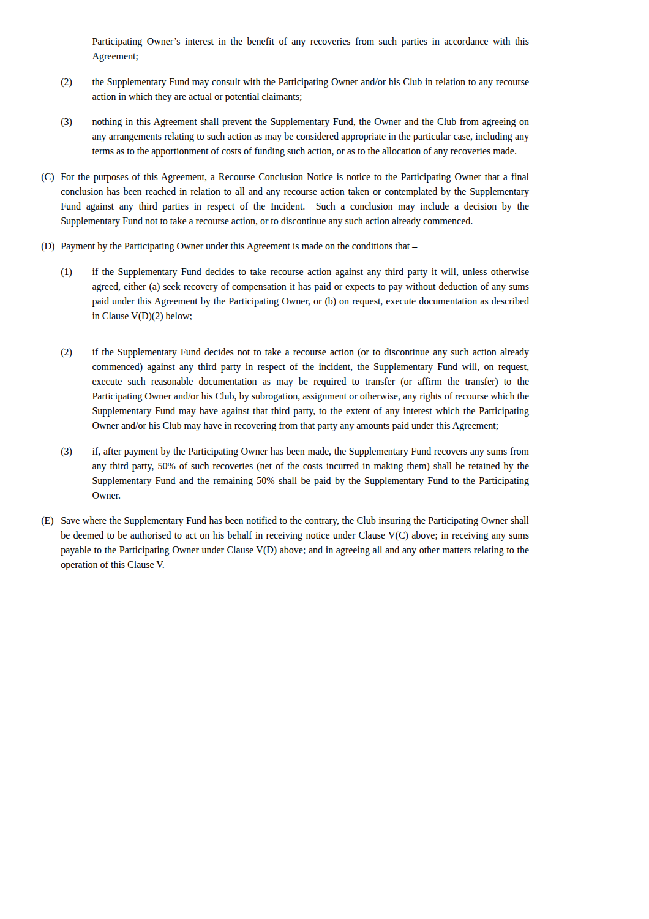Participating Owner’s interest in the benefit of any recoveries from such parties in accordance with this Agreement;
(2)
the Supplementary Fund may consult with the Participating Owner and/or his Club in relation to any recourse action in which they are actual or potential claimants;
(3)
nothing in this Agreement shall prevent the Supplementary Fund, the Owner and the Club from agreeing on any arrangements relating to such action as may be considered appropriate in the particular case, including any terms as to the apportionment of costs of funding such action, or as to the allocation of any recoveries made.
(C)
For the purposes of this Agreement, a Recourse Conclusion Notice is notice to the Participating Owner that a final conclusion has been reached in relation to all and any recourse action taken or contemplated by the Supplementary Fund against any third parties in respect of the Incident. Such a conclusion may include a decision by the Supplementary Fund not to take a recourse action, or to discontinue any such action already commenced.
(D)
Payment by the Participating Owner under this Agreement is made on the conditions that –
(1)
if the Supplementary Fund decides to take recourse action against any third party it will, unless otherwise agreed, either (a) seek recovery of compensation it has paid or expects to pay without deduction of any sums paid under this Agreement by the Participating Owner, or (b) on request, execute documentation as described in Clause V(D)(2) below;
(2)
if the Supplementary Fund decides not to take a recourse action (or to discontinue any such action already commenced) against any third party in respect of the incident, the Supplementary Fund will, on request, execute such reasonable documentation as may be required to transfer (or affirm the transfer) to the Participating Owner and/or his Club, by subrogation, assignment or otherwise, any rights of recourse which the Supplementary Fund may have against that third party, to the extent of any interest which the Participating Owner and/or his Club may have in recovering from that party any amounts paid under this Agreement;
(3)
if, after payment by the Participating Owner has been made, the Supplementary Fund recovers any sums from any third party, 50% of such recoveries (net of the costs incurred in making them) shall be retained by the Supplementary Fund and the remaining 50% shall be paid by the Supplementary Fund to the Participating Owner.
(E)
Save where the Supplementary Fund has been notified to the contrary, the Club insuring the Participating Owner shall be deemed to be authorised to act on his behalf in receiving notice under Clause V(C) above; in receiving any sums payable to the Participating Owner under Clause V(D) above; and in agreeing all and any other matters relating to the operation of this Clause V.